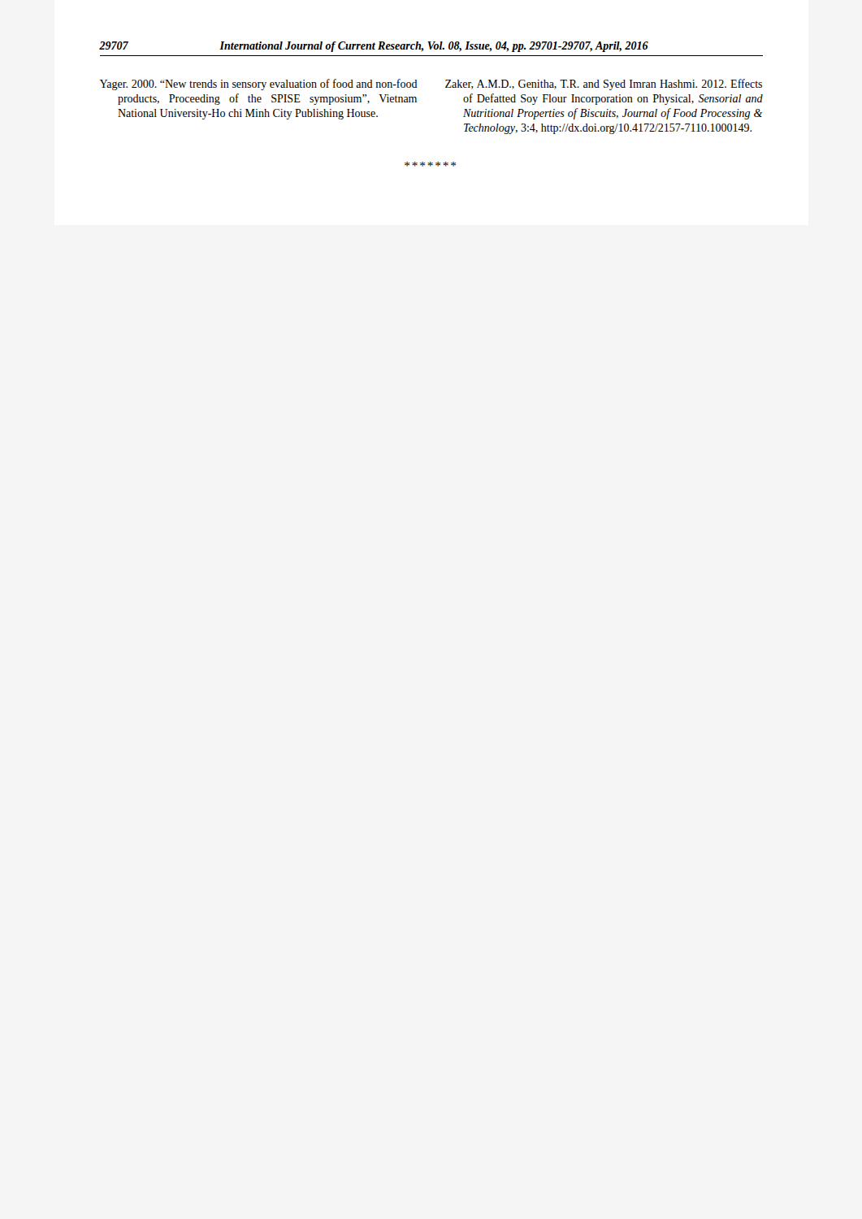29707 International Journal of Current Research, Vol. 08, Issue, 04, pp. 29701-29707, April, 2016
Yager. 2000. “New trends in sensory evaluation of food and non-food products, Proceeding of the SPISE symposium”, Vietnam National University-Ho chi Minh City Publishing House.
Zaker, A.M.D., Genitha, T.R. and Syed Imran Hashmi. 2012. Effects of Defatted Soy Flour Incorporation on Physical, Sensorial and Nutritional Properties of Biscuits, Journal of Food Processing & Technology, 3:4, http://dx.doi.org/10.4172/2157-7110.1000149.
*******